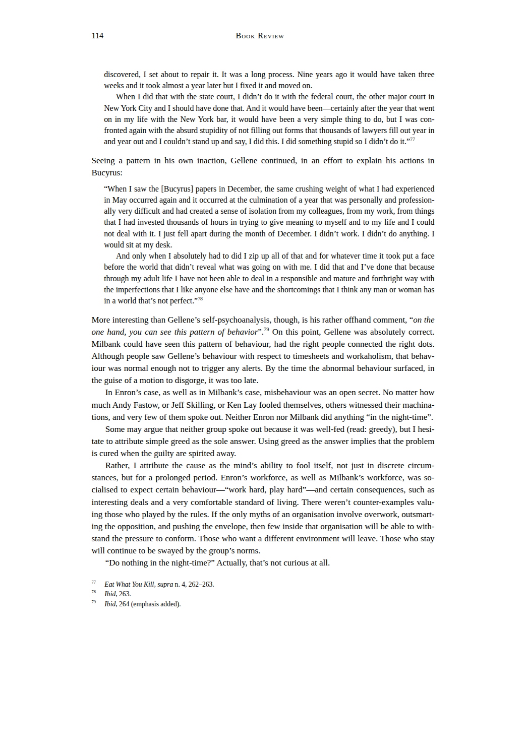114 Book Review
discovered, I set about to repair it. It was a long process. Nine years ago it would have taken three weeks and it took almost a year later but I fixed it and moved on.
When I did that with the state court, I didn’t do it with the federal court, the other major court in New York City and I should have done that. And it would have been—certainly after the year that went on in my life with the New York bar, it would have been a very simple thing to do, but I was confronted again with the absurd stupidity of not filling out forms that thousands of lawyers fill out year in and year out and I couldn’t stand up and say, I did this. I did something stupid so I didn’t do it.”77
Seeing a pattern in his own inaction, Gellene continued, in an effort to explain his actions in Bucyrus:
“When I saw the [Bucyrus] papers in December, the same crushing weight of what I had experienced in May occurred again and it occurred at the culmination of a year that was personally and professionally very difficult and had created a sense of isolation from my colleagues, from my work, from things that I had invested thousands of hours in trying to give meaning to myself and to my life and I could not deal with it. I just fell apart during the month of December. I didn’t work. I didn’t do anything. I would sit at my desk.
And only when I absolutely had to did I zip up all of that and for whatever time it took put a face before the world that didn’t reveal what was going on with me. I did that and I’ve done that because through my adult life I have not been able to deal in a responsible and mature and forthright way with the imperfections that I like anyone else have and the shortcomings that I think any man or woman has in a world that’s not perfect.”78
More interesting than Gellene’s self-psychoanalysis, though, is his rather offhand comment, “on the one hand, you can see this pattern of behavior”.79 On this point, Gellene was absolutely correct. Milbank could have seen this pattern of behaviour, had the right people connected the right dots. Although people saw Gellene’s behaviour with respect to timesheets and workaholism, that behaviour was normal enough not to trigger any alerts. By the time the abnormal behaviour surfaced, in the guise of a motion to disgorge, it was too late.
In Enron’s case, as well as in Milbank’s case, misbehaviour was an open secret. No matter how much Andy Fastow, or Jeff Skilling, or Ken Lay fooled themselves, others witnessed their machinations, and very few of them spoke out. Neither Enron nor Milbank did anything “in the night-time”.
Some may argue that neither group spoke out because it was well-fed (read: greedy), but I hesitate to attribute simple greed as the sole answer. Using greed as the answer implies that the problem is cured when the guilty are spirited away.
Rather, I attribute the cause as the mind’s ability to fool itself, not just in discrete circumstances, but for a prolonged period. Enron’s workforce, as well as Milbank’s workforce, was socialised to expect certain behaviour—“work hard, play hard”—and certain consequences, such as interesting deals and a very comfortable standard of living. There weren’t counter-examples valuing those who played by the rules. If the only myths of an organisation involve overwork, outsmarting the opposition, and pushing the envelope, then few inside that organisation will be able to withstand the pressure to conform. Those who want a different environment will leave. Those who stay will continue to be swayed by the group’s norms.
“Do nothing in the night-time?” Actually, that’s not curious at all.
77 Eat What You Kill, supra n. 4, 262–263.
78 Ibid, 263.
79 Ibid, 264 (emphasis added).